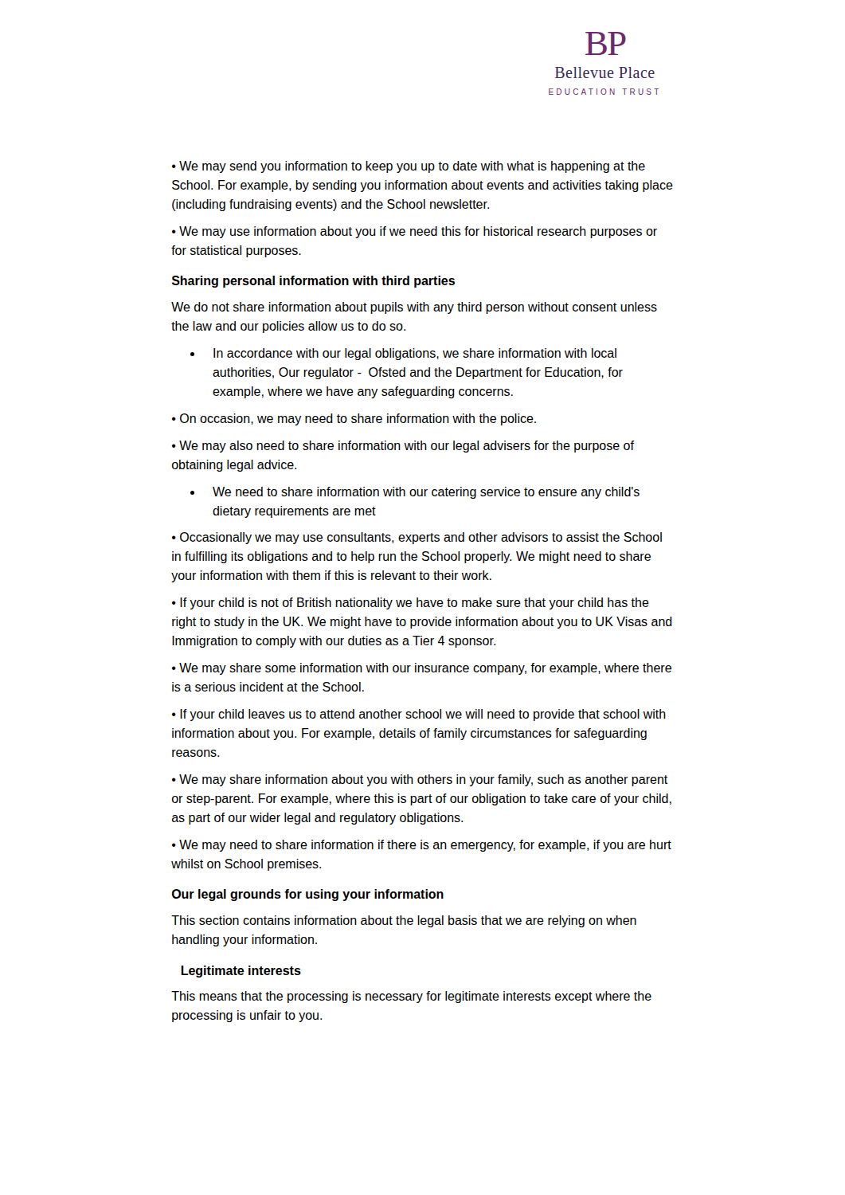BP
Bellevue Place
EDUCATION TRUST
We may send you information to keep you up to date with what is happening at the School. For example, by sending you information about events and activities taking place (including fundraising events) and the School newsletter.
We may use information about you if we need this for historical research purposes or for statistical purposes.
Sharing personal information with third parties
We do not share information about pupils with any third person without consent unless the law and our policies allow us to do so.
In accordance with our legal obligations, we share information with local authorities, Our regulator - Ofsted and the Department for Education, for example, where we have any safeguarding concerns.
On occasion, we may need to share information with the police.
We may also need to share information with our legal advisers for the purpose of obtaining legal advice.
We need to share information with our catering service to ensure any child's dietary requirements are met
Occasionally we may use consultants, experts and other advisors to assist the School in fulfilling its obligations and to help run the School properly. We might need to share your information with them if this is relevant to their work.
If your child is not of British nationality we have to make sure that your child has the right to study in the UK. We might have to provide information about you to UK Visas and Immigration to comply with our duties as a Tier 4 sponsor.
We may share some information with our insurance company, for example, where there is a serious incident at the School.
If your child leaves us to attend another school we will need to provide that school with information about you. For example, details of family circumstances for safeguarding reasons.
We may share information about you with others in your family, such as another parent or step-parent. For example, where this is part of our obligation to take care of your child, as part of our wider legal and regulatory obligations.
We may need to share information if there is an emergency, for example, if you are hurt whilst on School premises.
Our legal grounds for using your information
This section contains information about the legal basis that we are relying on when handling your information.
Legitimate interests
This means that the processing is necessary for legitimate interests except where the processing is unfair to you.